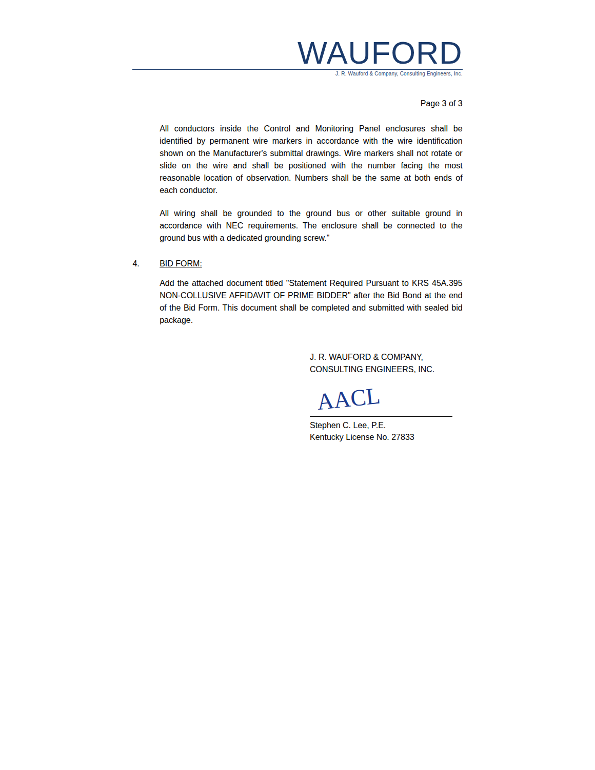WAUFORD
J. R. Wauford & Company, Consulting Engineers, Inc.
Page 3 of 3
All conductors inside the Control and Monitoring Panel enclosures shall be identified by permanent wire markers in accordance with the wire identification shown on the Manufacturer's submittal drawings. Wire markers shall not rotate or slide on the wire and shall be positioned with the number facing the most reasonable location of observation. Numbers shall be the same at both ends of each conductor.
All wiring shall be grounded to the ground bus or other suitable ground in accordance with NEC requirements. The enclosure shall be connected to the ground bus with a dedicated grounding screw."
4.
BID FORM:
Add the attached document titled "Statement Required Pursuant to KRS 45A.395 NON-COLLUSIVE AFFIDAVIT OF PRIME BIDDER" after the Bid Bond at the end of the Bid Form. This document shall be completed and submitted with sealed bid package.
J. R. WAUFORD & COMPANY,
CONSULTING ENGINEERS, INC.
AACL
Stephen C. Lee, P.E.
Kentucky License No. 27833